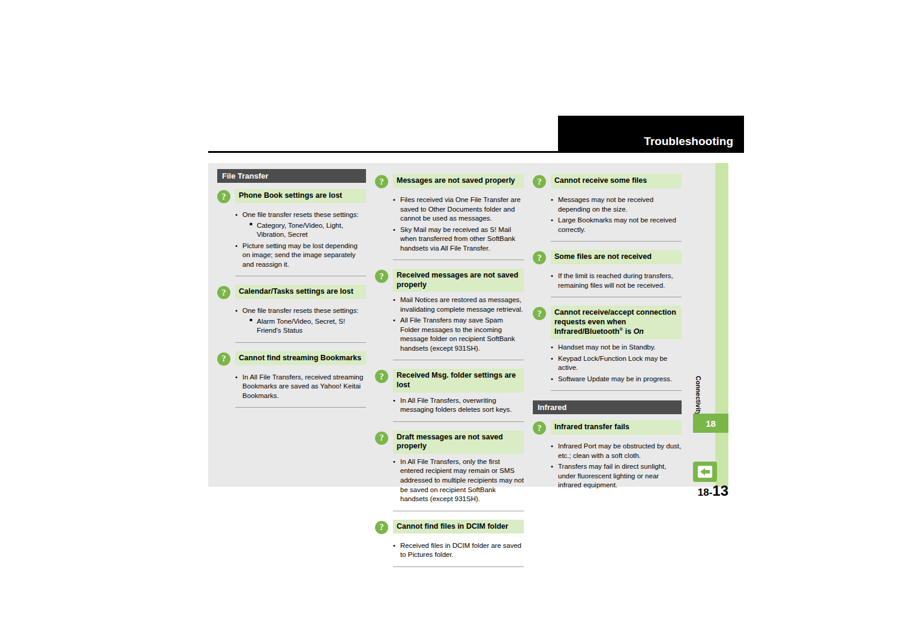Troubleshooting
Connectivity
18
18-13
File Transfer
?
Phone Book settings are lost
One file transfer resets these settings:
Category, Tone/Video, Light, Vibration, Secret
Picture setting may be lost depending on image; send the image separately and reassign it.
?
Calendar/Tasks settings are lost
One file transfer resets these settings:
Alarm Tone/Video, Secret, S! Friend's Status
?
Cannot find streaming Bookmarks
In All File Transfers, received streaming Bookmarks are saved as Yahoo! Keitai Bookmarks.
?
Messages are not saved properly
Files received via One File Transfer are saved to Other Documents folder and cannot be used as messages.
Sky Mail may be received as S! Mail when transferred from other SoftBank handsets via All File Transfer.
?
Received messages are not saved properly
Mail Notices are restored as messages, invalidating complete message retrieval.
All File Transfers may save Spam Folder messages to the incoming message folder on recipient SoftBank handsets (except 931SH).
?
Received Msg. folder settings are lost
In All File Transfers, overwriting messaging folders deletes sort keys.
?
Draft messages are not saved properly
In All File Transfers, only the first entered recipient may remain or SMS addressed to multiple recipients may not be saved on recipient SoftBank handsets (except 931SH).
?
Cannot find files in DCIM folder
Received files in DCIM folder are saved to Pictures folder.
?
Cannot receive some files
Messages may not be received depending on the size.
Large Bookmarks may not be received correctly.
?
Some files are not received
If the limit is reached during transfers, remaining files will not be received.
?
Cannot receive/accept connection requests even when Infrared/Bluetooth® is On
Handset may not be in Standby.
Keypad Lock/Function Lock may be active.
Software Update may be in progress.
Infrared
?
Infrared transfer fails
Infrared Port may be obstructed by dust, etc.; clean with a soft cloth.
Transfers may fail in direct sunlight, under fluorescent lighting or near infrared equipment.